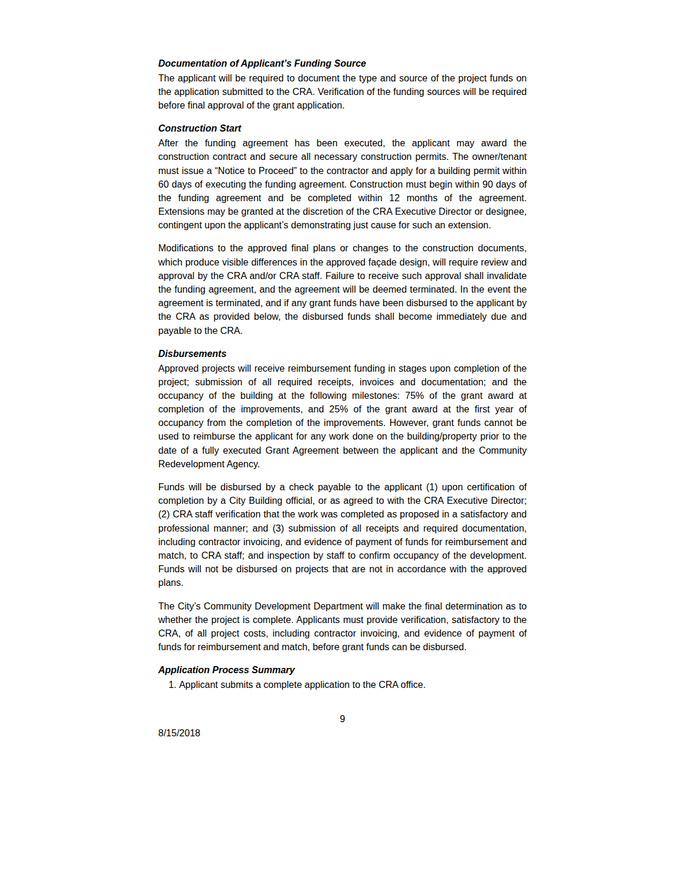Documentation of Applicant’s Funding Source
The applicant will be required to document the type and source of the project funds on the application submitted to the CRA. Verification of the funding sources will be required before final approval of the grant application.
Construction Start
After the funding agreement has been executed, the applicant may award the construction contract and secure all necessary construction permits. The owner/tenant must issue a “Notice to Proceed” to the contractor and apply for a building permit within 60 days of executing the funding agreement. Construction must begin within 90 days of the funding agreement and be completed within 12 months of the agreement. Extensions may be granted at the discretion of the CRA Executive Director or designee, contingent upon the applicant’s demonstrating just cause for such an extension.
Modifications to the approved final plans or changes to the construction documents, which produce visible differences in the approved façade design, will require review and approval by the CRA and/or CRA staff. Failure to receive such approval shall invalidate the funding agreement, and the agreement will be deemed terminated. In the event the agreement is terminated, and if any grant funds have been disbursed to the applicant by the CRA as provided below, the disbursed funds shall become immediately due and payable to the CRA.
Disbursements
Approved projects will receive reimbursement funding in stages upon completion of the project; submission of all required receipts, invoices and documentation; and the occupancy of the building at the following milestones: 75% of the grant award at completion of the improvements, and 25% of the grant award at the first year of occupancy from the completion of the improvements. However, grant funds cannot be used to reimburse the applicant for any work done on the building/property prior to the date of a fully executed Grant Agreement between the applicant and the Community Redevelopment Agency.
Funds will be disbursed by a check payable to the applicant (1) upon certification of completion by a City Building official, or as agreed to with the CRA Executive Director; (2) CRA staff verification that the work was completed as proposed in a satisfactory and professional manner; and (3) submission of all receipts and required documentation, including contractor invoicing, and evidence of payment of funds for reimbursement and match, to CRA staff; and inspection by staff to confirm occupancy of the development. Funds will not be disbursed on projects that are not in accordance with the approved plans.
The City’s Community Development Department will make the final determination as to whether the project is complete. Applicants must provide verification, satisfactory to the CRA, of all project costs, including contractor invoicing, and evidence of payment of funds for reimbursement and match, before grant funds can be disbursed.
Application Process Summary
Applicant submits a complete application to the CRA office.
9
8/15/2018